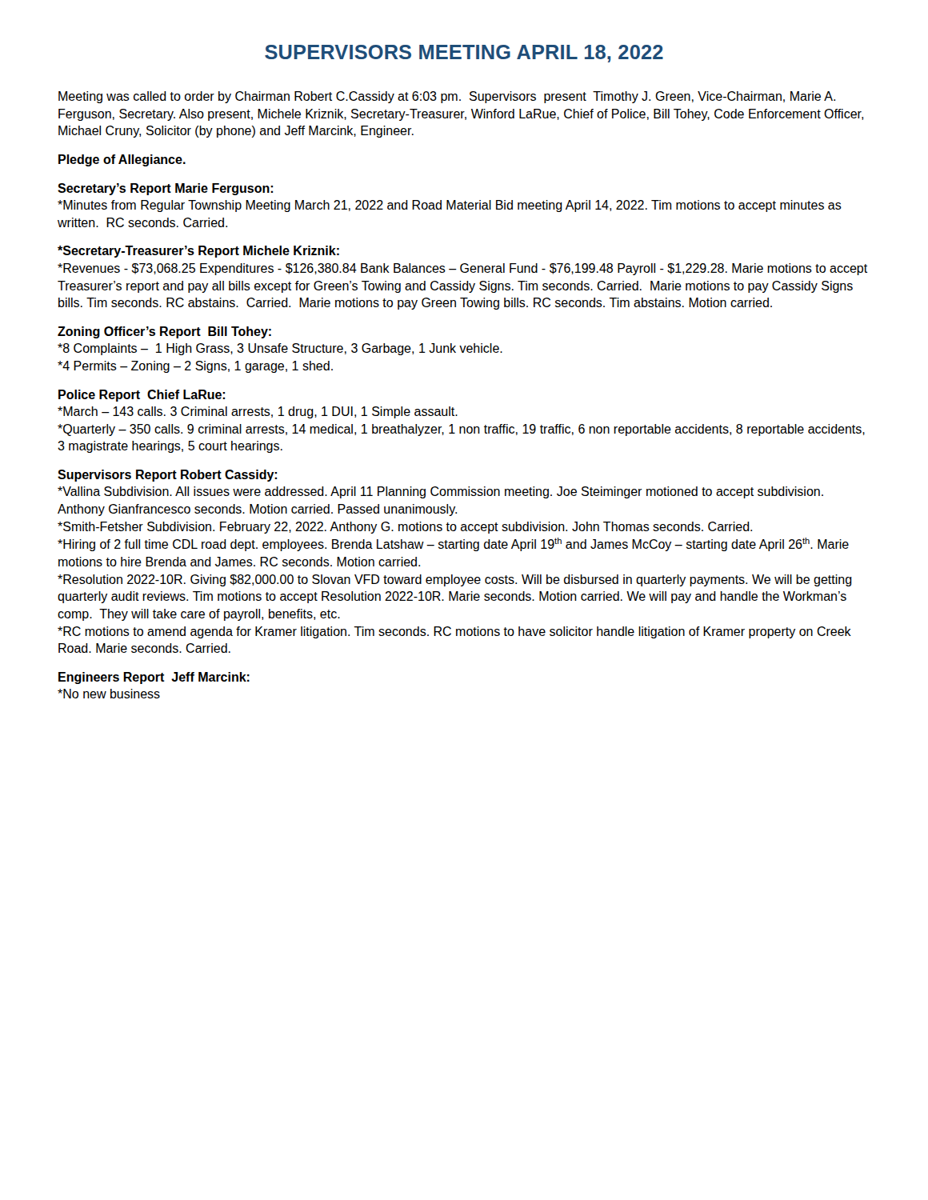SUPERVISORS MEETING APRIL 18, 2022
Meeting was called to order by Chairman Robert C.Cassidy at 6:03 pm. Supervisors present Timothy J. Green, Vice-Chairman, Marie A. Ferguson, Secretary. Also present, Michele Kriznik, Secretary-Treasurer, Winford LaRue, Chief of Police, Bill Tohey, Code Enforcement Officer, Michael Cruny, Solicitor (by phone) and Jeff Marcink, Engineer.
Pledge of Allegiance.
Secretary’s Report Marie Ferguson:
*Minutes from Regular Township Meeting March 21, 2022 and Road Material Bid meeting April 14, 2022. Tim motions to accept minutes as written. RC seconds. Carried.
*Secretary-Treasurer’s Report Michele Kriznik:
*Revenues - $73,068.25 Expenditures - $126,380.84 Bank Balances – General Fund - $76,199.48 Payroll - $1,229.28. Marie motions to accept Treasurer’s report and pay all bills except for Green’s Towing and Cassidy Signs. Tim seconds. Carried. Marie motions to pay Cassidy Signs bills. Tim seconds. RC abstains. Carried. Marie motions to pay Green Towing bills. RC seconds. Tim abstains. Motion carried.
Zoning Officer’s Report Bill Tohey:
*8 Complaints – 1 High Grass, 3 Unsafe Structure, 3 Garbage, 1 Junk vehicle.
*4 Permits – Zoning – 2 Signs, 1 garage, 1 shed.
Police Report Chief LaRue:
*March – 143 calls. 3 Criminal arrests, 1 drug, 1 DUI, 1 Simple assault.
*Quarterly – 350 calls. 9 criminal arrests, 14 medical, 1 breathalyzer, 1 non traffic, 19 traffic, 6 non reportable accidents, 8 reportable accidents, 3 magistrate hearings, 5 court hearings.
Supervisors Report Robert Cassidy:
*Vallina Subdivision. All issues were addressed. April 11 Planning Commission meeting. Joe Steiminger motioned to accept subdivision. Anthony Gianfrancesco seconds. Motion carried. Passed unanimously.
*Smith-Fetsher Subdivision. February 22, 2022. Anthony G. motions to accept subdivision. John Thomas seconds. Carried.
*Hiring of 2 full time CDL road dept. employees. Brenda Latshaw – starting date April 19th and James McCoy – starting date April 26th. Marie motions to hire Brenda and James. RC seconds. Motion carried.
*Resolution 2022-10R. Giving $82,000.00 to Slovan VFD toward employee costs. Will be disbursed in quarterly payments. We will be getting quarterly audit reviews. Tim motions to accept Resolution 2022-10R. Marie seconds. Motion carried. We will pay and handle the Workman’s comp. They will take care of payroll, benefits, etc.
*RC motions to amend agenda for Kramer litigation. Tim seconds. RC motions to have solicitor handle litigation of Kramer property on Creek Road. Marie seconds. Carried.
Engineers Report Jeff Marcink:
*No new business